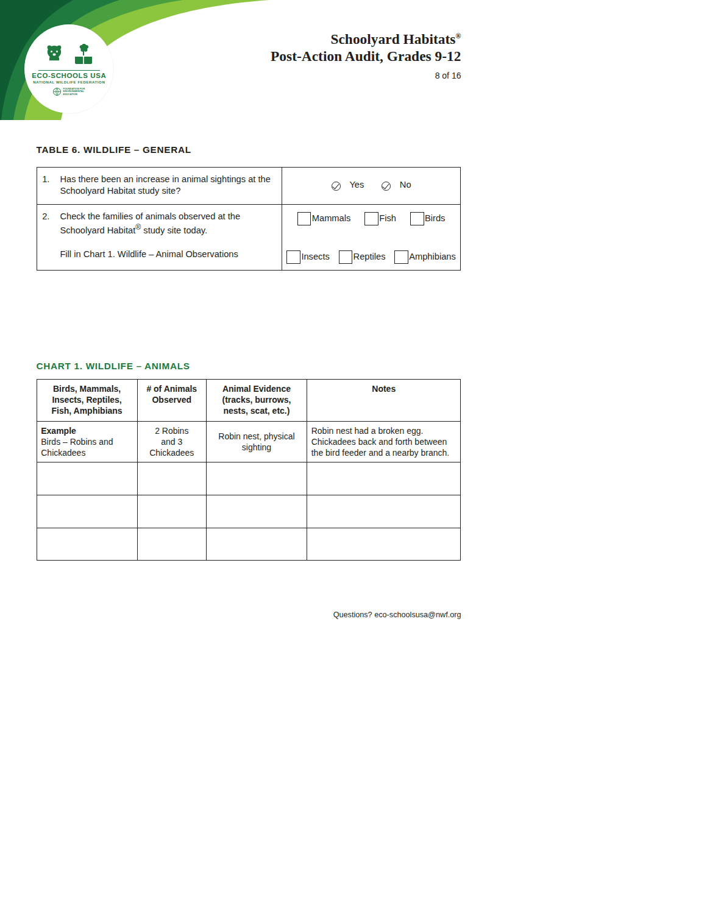ECO-SCHOOLS USA
NATIONAL WILDLIFE FEDERATION
FOUNDATION FOR
ENVIRONMENTAL
EDUCATION
Schoolyard Habitats®
Post-Action Audit, Grades 9-12
8 of 16
TABLE 6. WILDLIFE – GENERAL
| 1. | Has there been an increase in animal sightings at the Schoolyard Habitat study site? | Yes No |
| 2. | Check the families of animals observed at the Schoolyard Habitat ® study site today. Fill in Chart 1. Wildlife – Animal Observations | Mammals Fish Birds Insects Reptiles Amphibians |
CHART 1. WILDLIFE – ANIMALS
| Birds, Mammals, Insects, Reptiles, Fish, Amphibians | # of Animals Observed | Animal Evidence (tracks, burrows, nests, scat, etc.) | Notes |
| --- | --- | --- | --- |
| Example Birds – Robins and Chickadees | 2 Robins and 3 Chickadees | Robin nest, physical sighting | Robin nest had a broken egg. Chickadees back and forth between the bird feeder and a nearby branch. |
Questions? eco-schoolsusa@nwf.org